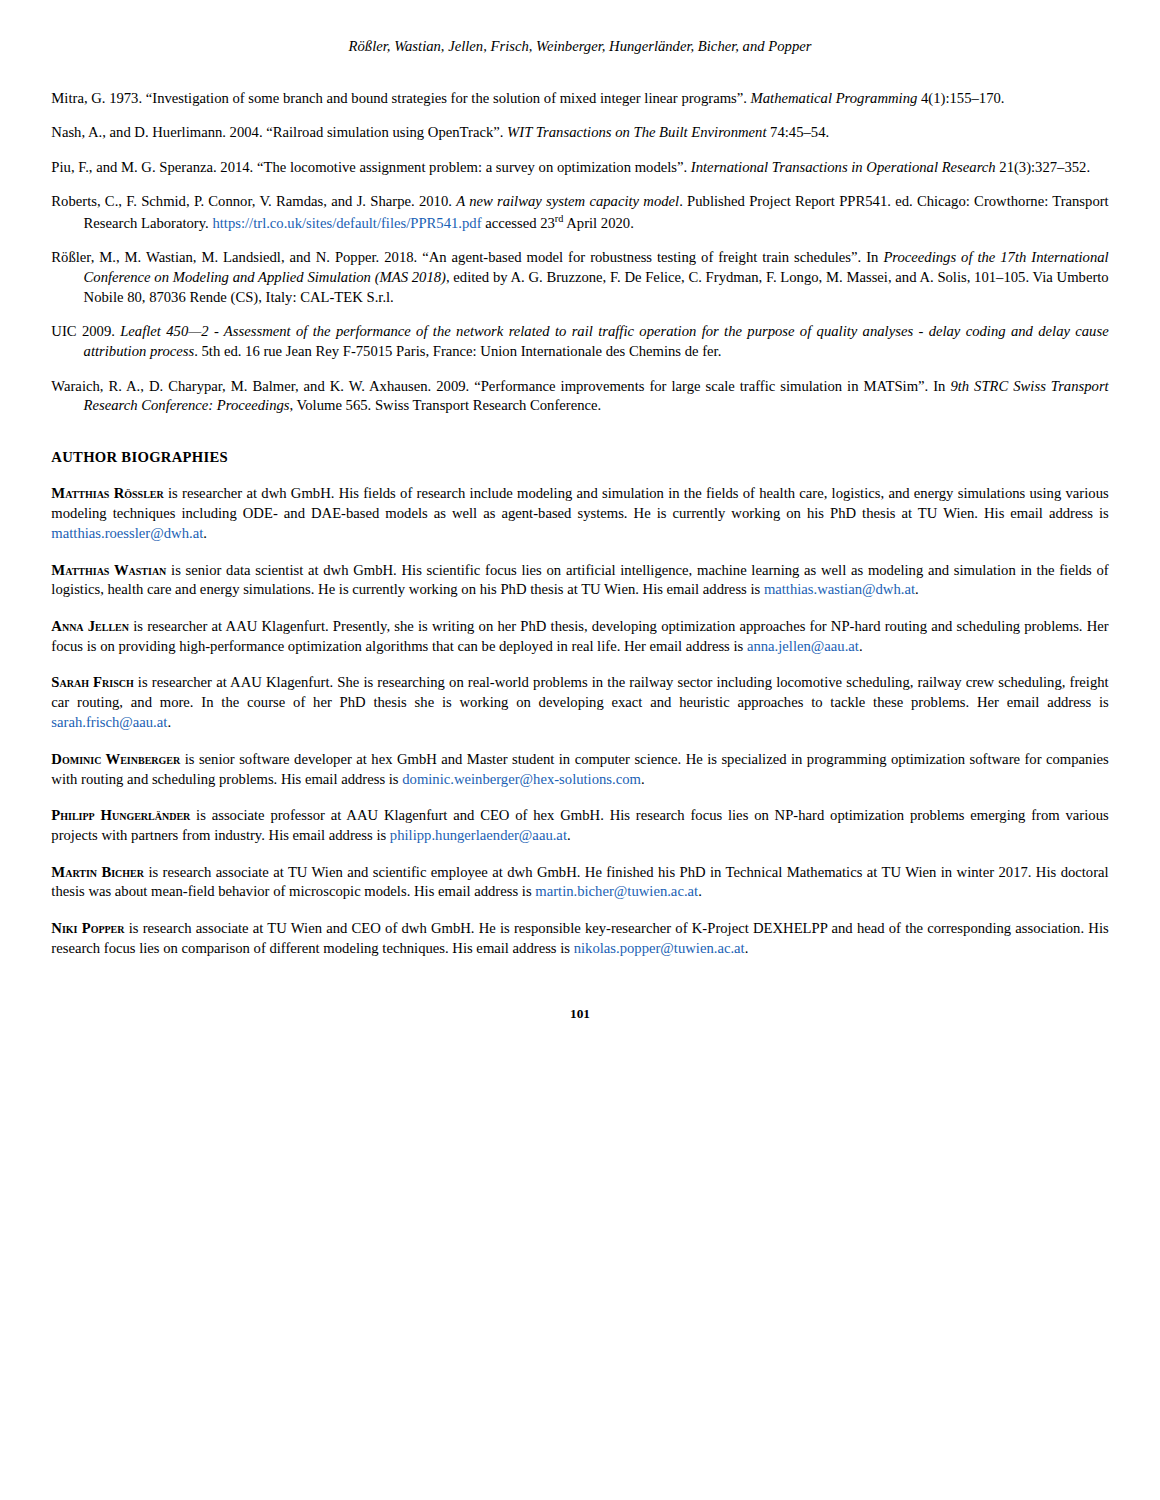Rößler, Wastian, Jellen, Frisch, Weinberger, Hungerländer, Bicher, and Popper
Mitra, G. 1973. “Investigation of some branch and bound strategies for the solution of mixed integer linear programs”. Mathematical Programming 4(1):155–170.
Nash, A., and D. Huerlimann. 2004. “Railroad simulation using OpenTrack”. WIT Transactions on The Built Environment 74:45–54.
Piu, F., and M. G. Speranza. 2014. “The locomotive assignment problem: a survey on optimization models”. International Transactions in Operational Research 21(3):327–352.
Roberts, C., F. Schmid, P. Connor, V. Ramdas, and J. Sharpe. 2010. A new railway system capacity model. Published Project Report PPR541. ed. Chicago: Crowthorne: Transport Research Laboratory. https://trl.co.uk/sites/default/files/PPR541.pdf accessed 23rd April 2020.
Rößler, M., M. Wastian, M. Landsiedl, and N. Popper. 2018. “An agent-based model for robustness testing of freight train schedules”. In Proceedings of the 17th International Conference on Modeling and Applied Simulation (MAS 2018), edited by A. G. Bruzzone, F. De Felice, C. Frydman, F. Longo, M. Massei, and A. Solis, 101–105. Via Umberto Nobile 80, 87036 Rende (CS), Italy: CAL-TEK S.r.l.
UIC 2009. Leaflet 450—2 - Assessment of the performance of the network related to rail traffic operation for the purpose of quality analyses - delay coding and delay cause attribution process. 5th ed. 16 rue Jean Rey F-75015 Paris, France: Union Internationale des Chemins de fer.
Waraich, R. A., D. Charypar, M. Balmer, and K. W. Axhausen. 2009. “Performance improvements for large scale traffic simulation in MATSim”. In 9th STRC Swiss Transport Research Conference: Proceedings, Volume 565. Swiss Transport Research Conference.
AUTHOR BIOGRAPHIES
Matthias Rössler is researcher at dwh GmbH. His fields of research include modeling and simulation in the fields of health care, logistics, and energy simulations using various modeling techniques including ODE- and DAE-based models as well as agent-based systems. He is currently working on his PhD thesis at TU Wien. His email address is matthias.roessler@dwh.at.
Matthias Wastian is senior data scientist at dwh GmbH. His scientific focus lies on artificial intelligence, machine learning as well as modeling and simulation in the fields of logistics, health care and energy simulations. He is currently working on his PhD thesis at TU Wien. His email address is matthias.wastian@dwh.at.
Anna Jellen is researcher at AAU Klagenfurt. Presently, she is writing on her PhD thesis, developing optimization approaches for NP-hard routing and scheduling problems. Her focus is on providing high-performance optimization algorithms that can be deployed in real life. Her email address is anna.jellen@aau.at.
Sarah Frisch is researcher at AAU Klagenfurt. She is researching on real-world problems in the railway sector including locomotive scheduling, railway crew scheduling, freight car routing, and more. In the course of her PhD thesis she is working on developing exact and heuristic approaches to tackle these problems. Her email address is sarah.frisch@aau.at.
Dominic Weinberger is senior software developer at hex GmbH and Master student in computer science. He is specialized in programming optimization software for companies with routing and scheduling problems. His email address is dominic.weinberger@hex-solutions.com.
Philipp Hungerländer is associate professor at AAU Klagenfurt and CEO of hex GmbH. His research focus lies on NP-hard optimization problems emerging from various projects with partners from industry. His email address is philipp.hungerlaender@aau.at.
Martin Bicher is research associate at TU Wien and scientific employee at dwh GmbH. He finished his PhD in Technical Mathematics at TU Wien in winter 2017. His doctoral thesis was about mean-field behavior of microscopic models. His email address is martin.bicher@tuwien.ac.at.
Niki Popper is research associate at TU Wien and CEO of dwh GmbH. He is responsible key-researcher of K-Project DEXHELPP and head of the corresponding association. His research focus lies on comparison of different modeling techniques. His email address is nikolas.popper@tuwien.ac.at.
101